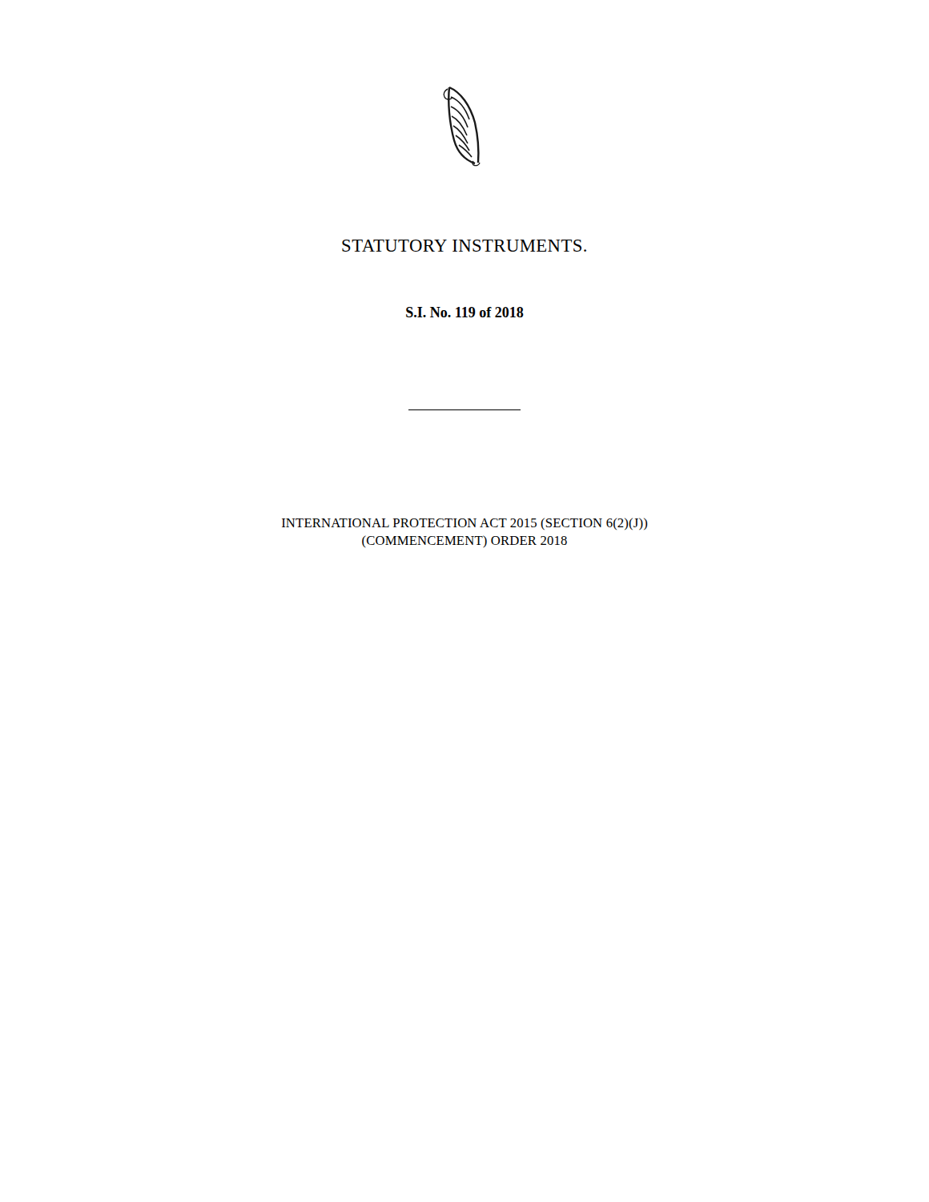STATUTORY INSTRUMENTS.
S.I. No. 119 of 2018
INTERNATIONAL PROTECTION ACT 2015 (SECTION 6(2)(J))
(COMMENCEMENT) ORDER 2018